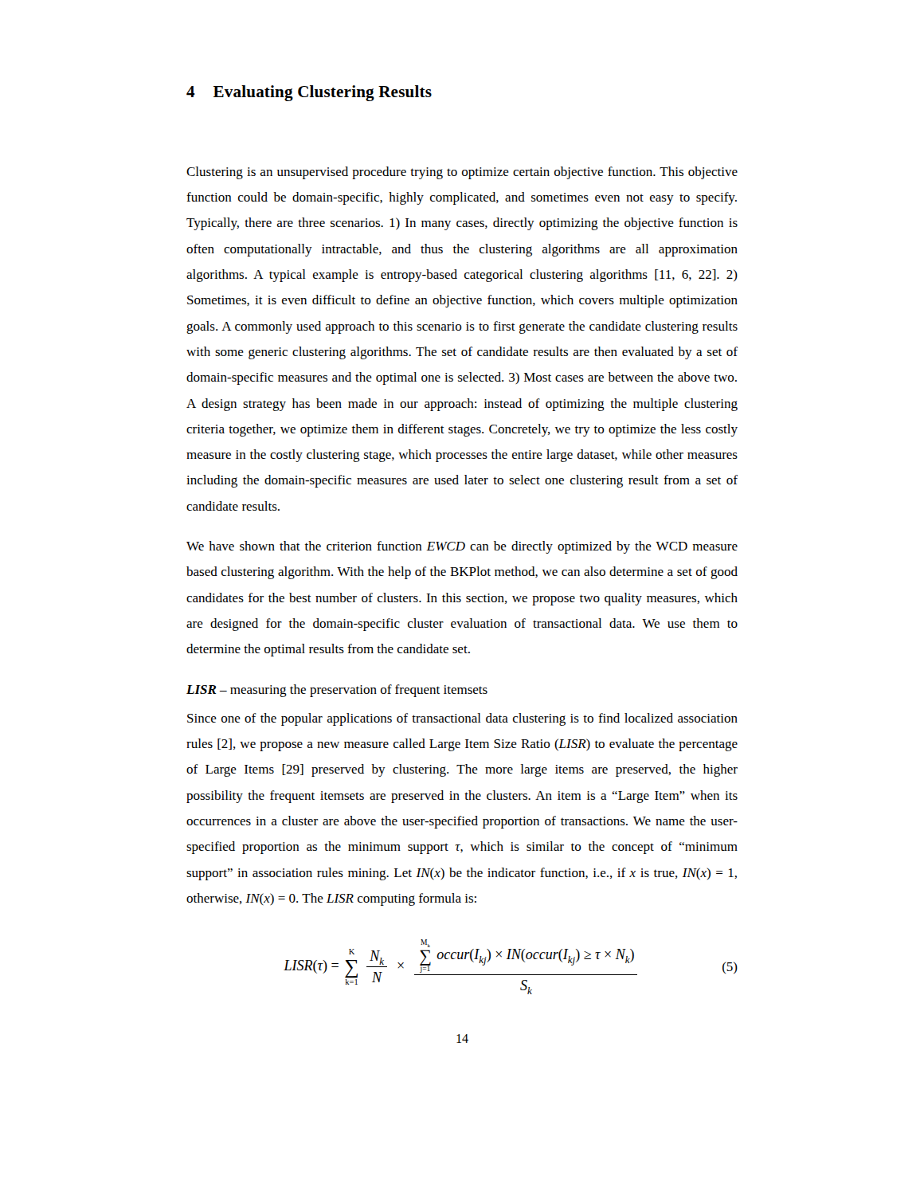4 Evaluating Clustering Results
Clustering is an unsupervised procedure trying to optimize certain objective function. This objective function could be domain-specific, highly complicated, and sometimes even not easy to specify. Typically, there are three scenarios. 1) In many cases, directly optimizing the objective function is often computationally intractable, and thus the clustering algorithms are all approximation algorithms. A typical example is entropy-based categorical clustering algorithms [11, 6, 22]. 2) Sometimes, it is even difficult to define an objective function, which covers multiple optimization goals. A commonly used approach to this scenario is to first generate the candidate clustering results with some generic clustering algorithms. The set of candidate results are then evaluated by a set of domain-specific measures and the optimal one is selected. 3) Most cases are between the above two. A design strategy has been made in our approach: instead of optimizing the multiple clustering criteria together, we optimize them in different stages. Concretely, we try to optimize the less costly measure in the costly clustering stage, which processes the entire large dataset, while other measures including the domain-specific measures are used later to select one clustering result from a set of candidate results.
We have shown that the criterion function EWCD can be directly optimized by the WCD measure based clustering algorithm. With the help of the BKPlot method, we can also determine a set of good candidates for the best number of clusters. In this section, we propose two quality measures, which are designed for the domain-specific cluster evaluation of transactional data. We use them to determine the optimal results from the candidate set.
LISR – measuring the preservation of frequent itemsets
Since one of the popular applications of transactional data clustering is to find localized association rules [2], we propose a new measure called Large Item Size Ratio (LISR) to evaluate the percentage of Large Items [29] preserved by clustering. The more large items are preserved, the higher possibility the frequent itemsets are preserved in the clusters. An item is a “Large Item” when its occurrences in a cluster are above the user-specified proportion of transactions. We name the user-specified proportion as the minimum support τ, which is similar to the concept of “minimum support” in association rules mining. Let IN(x) be the indicator function, i.e., if x is true, IN(x) = 1, otherwise, IN(x) = 0. The LISR computing formula is:
LISR(τ) = K∑k=1 Nk N Mk∑j=1 occur(Ikj) IN(occur(Ikj) ≥ τ Nk) Sk (5)
14